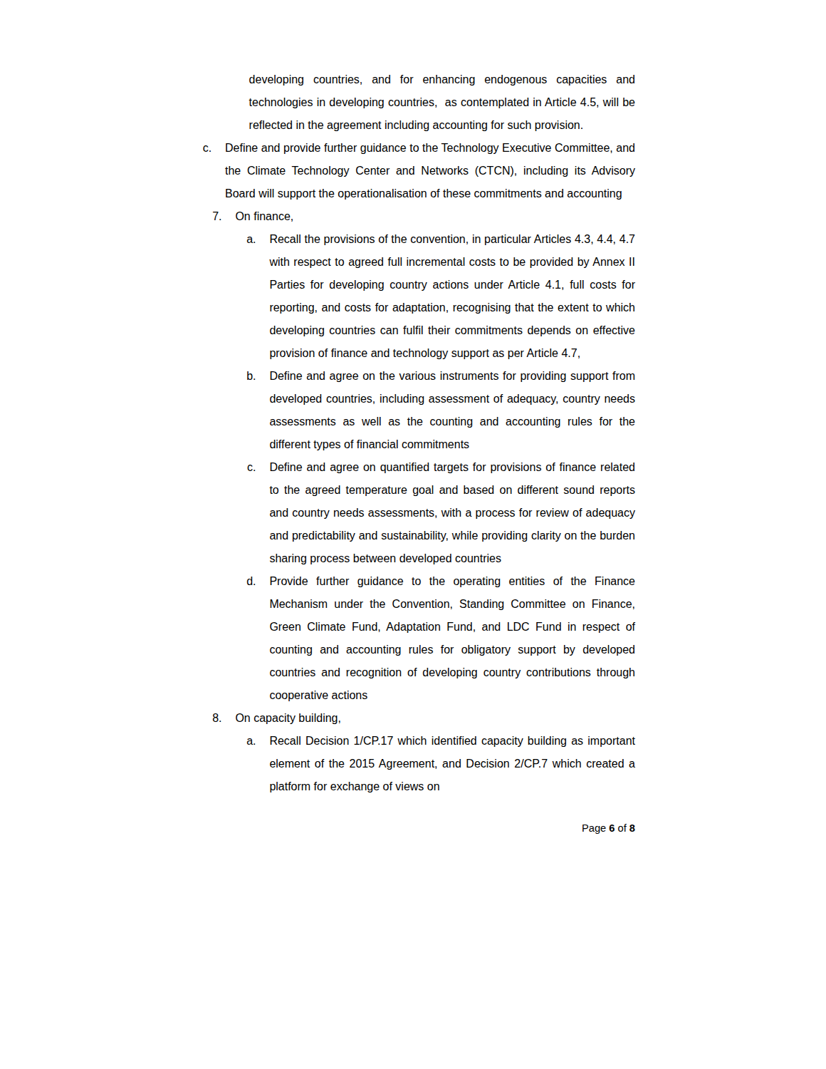developing countries, and for enhancing endogenous capacities and technologies in developing countries, as contemplated in Article 4.5, will be reflected in the agreement including accounting for such provision.
Define and provide further guidance to the Technology Executive Committee, and the Climate Technology Center and Networks (CTCN), including its Advisory Board will support the operationalisation of these commitments and accounting
On finance,
Recall the provisions of the convention, in particular Articles 4.3, 4.4, 4.7 with respect to agreed full incremental costs to be provided by Annex II Parties for developing country actions under Article 4.1, full costs for reporting, and costs for adaptation, recognising that the extent to which developing countries can fulfil their commitments depends on effective provision of finance and technology support as per Article 4.7,
Define and agree on the various instruments for providing support from developed countries, including assessment of adequacy, country needs assessments as well as the counting and accounting rules for the different types of financial commitments
Define and agree on quantified targets for provisions of finance related to the agreed temperature goal and based on different sound reports and country needs assessments, with a process for review of adequacy and predictability and sustainability, while providing clarity on the burden sharing process between developed countries
Provide further guidance to the operating entities of the Finance Mechanism under the Convention, Standing Committee on Finance, Green Climate Fund, Adaptation Fund, and LDC Fund in respect of counting and accounting rules for obligatory support by developed countries and recognition of developing country contributions through cooperative actions
On capacity building,
Recall Decision 1/CP.17 which identified capacity building as important element of the 2015 Agreement, and Decision 2/CP.7 which created a platform for exchange of views on
Page 6 of 8